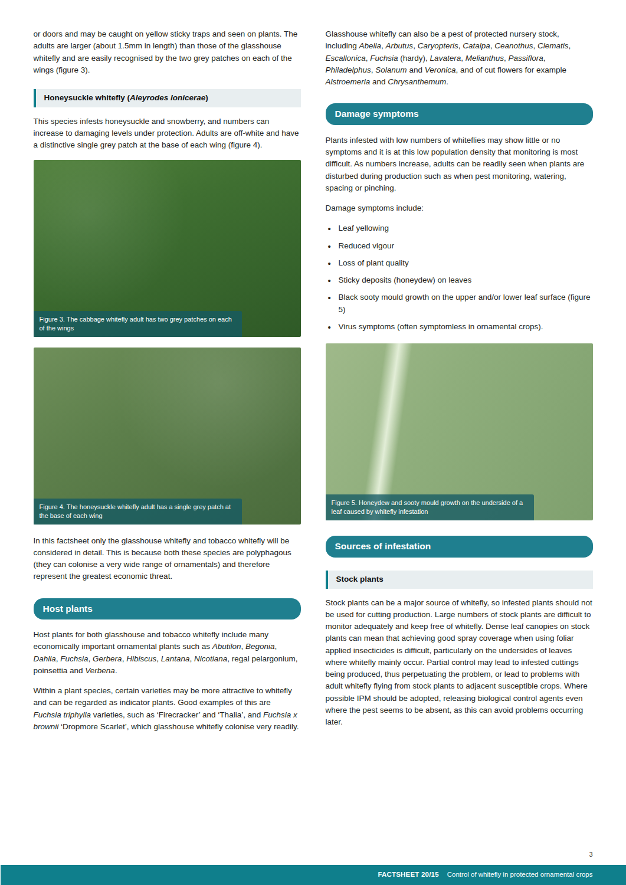or doors and may be caught on yellow sticky traps and seen on plants. The adults are larger (about 1.5mm in length) than those of the glasshouse whitefly and are easily recognised by the two grey patches on each of the wings (figure 3).
Honeysuckle whitefly (Aleyrodes lonicerae)
This species infests honeysuckle and snowberry, and numbers can increase to damaging levels under protection. Adults are off-white and have a distinctive single grey patch at the base of each wing (figure 4).
Figure 3. The cabbage whitefly adult has two grey patches on each of the wings
Figure 4. The honeysuckle whitefly adult has a single grey patch at the base of each wing
In this factsheet only the glasshouse whitefly and tobacco whitefly will be considered in detail. This is because both these species are polyphagous (they can colonise a very wide range of ornamentals) and therefore represent the greatest economic threat.
Host plants
Host plants for both glasshouse and tobacco whitefly include many economically important ornamental plants such as Abutilon, Begonia, Dahlia, Fuchsia, Gerbera, Hibiscus, Lantana, Nicotiana, regal pelargonium, poinsettia and Verbena.
Within a plant species, certain varieties may be more attractive to whitefly and can be regarded as indicator plants. Good examples of this are Fuchsia triphylla varieties, such as ‘Firecracker’ and ‘Thalia’, and Fuchsia x brownii ‘Dropmore Scarlet’, which glasshouse whitefly colonise very readily.
Glasshouse whitefly can also be a pest of protected nursery stock, including Abelia, Arbutus, Caryopteris, Catalpa, Ceanothus, Clematis, Escallonica, Fuchsia (hardy), Lavatera, Melianthus, Passiflora, Philadelphus, Solanum and Veronica, and of cut flowers for example Alstroemeria and Chrysanthemum.
Damage symptoms
Plants infested with low numbers of whiteflies may show little or no symptoms and it is at this low population density that monitoring is most difficult. As numbers increase, adults can be readily seen when plants are disturbed during production such as when pest monitoring, watering, spacing or pinching.
Damage symptoms include:
Leaf yellowing
Reduced vigour
Loss of plant quality
Sticky deposits (honeydew) on leaves
Black sooty mould growth on the upper and/or lower leaf surface (figure 5)
Virus symptoms (often symptomless in ornamental crops).
Figure 5. Honeydew and sooty mould growth on the underside of a leaf caused by whitefly infestation
Sources of infestation
Stock plants
Stock plants can be a major source of whitefly, so infested plants should not be used for cutting production. Large numbers of stock plants are difficult to monitor adequately and keep free of whitefly. Dense leaf canopies on stock plants can mean that achieving good spray coverage when using foliar applied insecticides is difficult, particularly on the undersides of leaves where whitefly mainly occur. Partial control may lead to infested cuttings being produced, thus perpetuating the problem, or lead to problems with adult whitefly flying from stock plants to adjacent susceptible crops. Where possible IPM should be adopted, releasing biological control agents even where the pest seems to be absent, as this can avoid problems occurring later.
3
FACTSHEET 20/15 Control of whitefly in protected ornamental crops